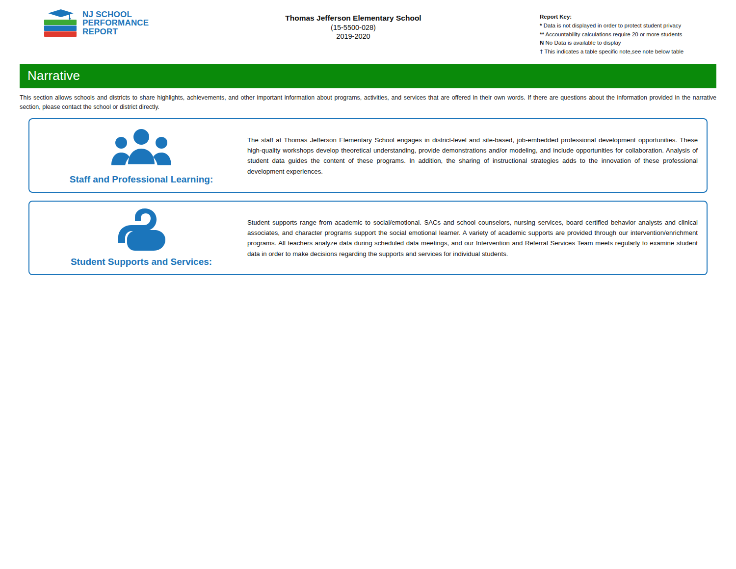NJ SCHOOL PERFORMANCE REPORT
Thomas Jefferson Elementary School
(15-5500-028)
2019-2020
Report Key:
* Data is not displayed in order to protect student privacy
** Accountability calculations require 20 or more students
N No Data is available to display
† This indicates a table specific note,see note below table
Narrative
This section allows schools and districts to share highlights, achievements, and other important information about programs, activities, and services that are offered in their own words. If there are questions about the information provided in the narrative section, please contact the school or district directly.
Staff and Professional Learning:
The staff at Thomas Jefferson Elementary School engages in district-level and site-based, job-embedded professional development opportunities. These high-quality workshops develop theoretical understanding, provide demonstrations and/or modeling, and include opportunities for collaboration. Analysis of student data guides the content of these programs. In addition, the sharing of instructional strategies adds to the innovation of these professional development experiences.
Student Supports and Services:
Student supports range from academic to social/emotional. SACs and school counselors, nursing services, board certified behavior analysts and clinical associates, and character programs support the social emotional learner. A variety of academic supports are provided through our intervention/enrichment programs. All teachers analyze data during scheduled data meetings, and our Intervention and Referral Services Team meets regularly to examine student data in order to make decisions regarding the supports and services for individual students.